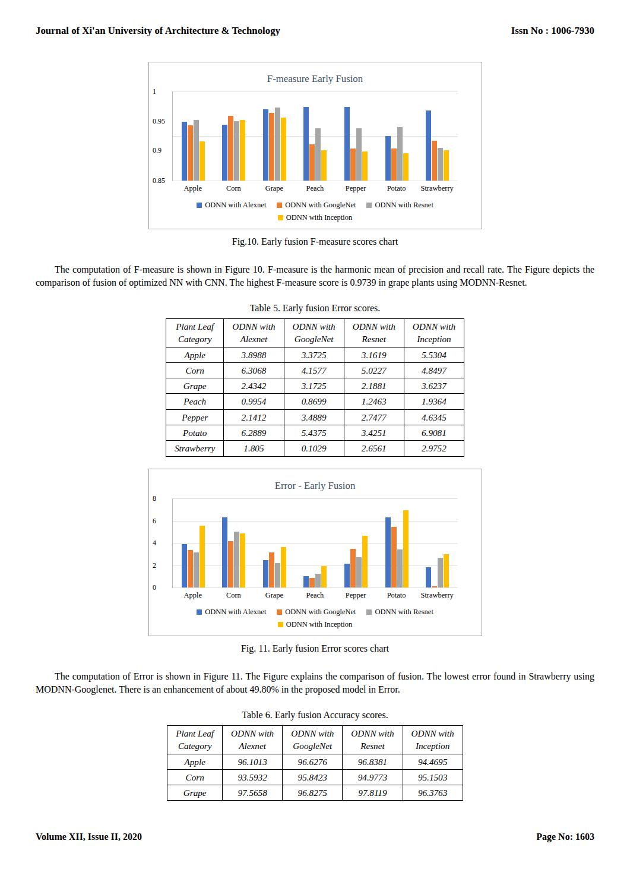Journal of Xi'an University of Architecture & Technology
Issn No : 1006-7930
F-measure Early Fusion
1 0.95 0.9 0.85
Apple Corn Grape Peach Pepper Potato Strawberry
ODNN with Alexnet
ODNN with GoogleNet
ODNN with Resnet
ODNN with Inception
Fig.10. Early fusion F-measure scores chart
The computation of F-measure is shown in Figure 10. F-measure is the harmonic mean of precision and recall rate. The Figure depicts the comparison of fusion of optimized NN with CNN. The highest F-measure score is 0.9739 in grape plants using MODNN-Resnet.
Table 5. Early fusion Error scores.
| Plant Leaf Category | ODNN with Alexnet | ODNN with GoogleNet | ODNN with Resnet | ODNN with Inception |
| --- | --- | --- | --- | --- |
| Apple | 3.8988 | 3.3725 | 3.1619 | 5.5304 |
| Corn | 6.3068 | 4.1577 | 5.0227 | 4.8497 |
| Grape | 2.4342 | 3.1725 | 2.1881 | 3.6237 |
| Peach | 0.9954 | 0.8699 | 1.2463 | 1.9364 |
| Pepper | 2.1412 | 3.4889 | 2.7477 | 4.6345 |
| Potato | 6.2889 | 5.4375 | 3.4251 | 6.9081 |
| Strawberry | 1.805 | 0.1029 | 2.6561 | 2.9752 |
Error - Early Fusion
8 6 4 2 0
Apple Corn Grape Peach Pepper Potato Strawberry
ODNN with Alexnet
ODNN with GoogleNet
ODNN with Resnet
ODNN with Inception
Fig. 11. Early fusion Error scores chart
The computation of Error is shown in Figure 11. The Figure explains the comparison of fusion. The lowest error found in Strawberry using MODNN-Googlenet. There is an enhancement of about 49.80% in the proposed model in Error.
Table 6. Early fusion Accuracy scores.
| Plant Leaf Category | ODNN with Alexnet | ODNN with GoogleNet | ODNN with Resnet | ODNN with Inception |
| --- | --- | --- | --- | --- |
| Apple | 96.1013 | 96.6276 | 96.8381 | 94.4695 |
| Corn | 93.5932 | 95.8423 | 94.9773 | 95.1503 |
| Grape | 97.5658 | 96.8275 | 97.8119 | 96.3763 |
Volume XII, Issue II, 2020
Page No: 1603